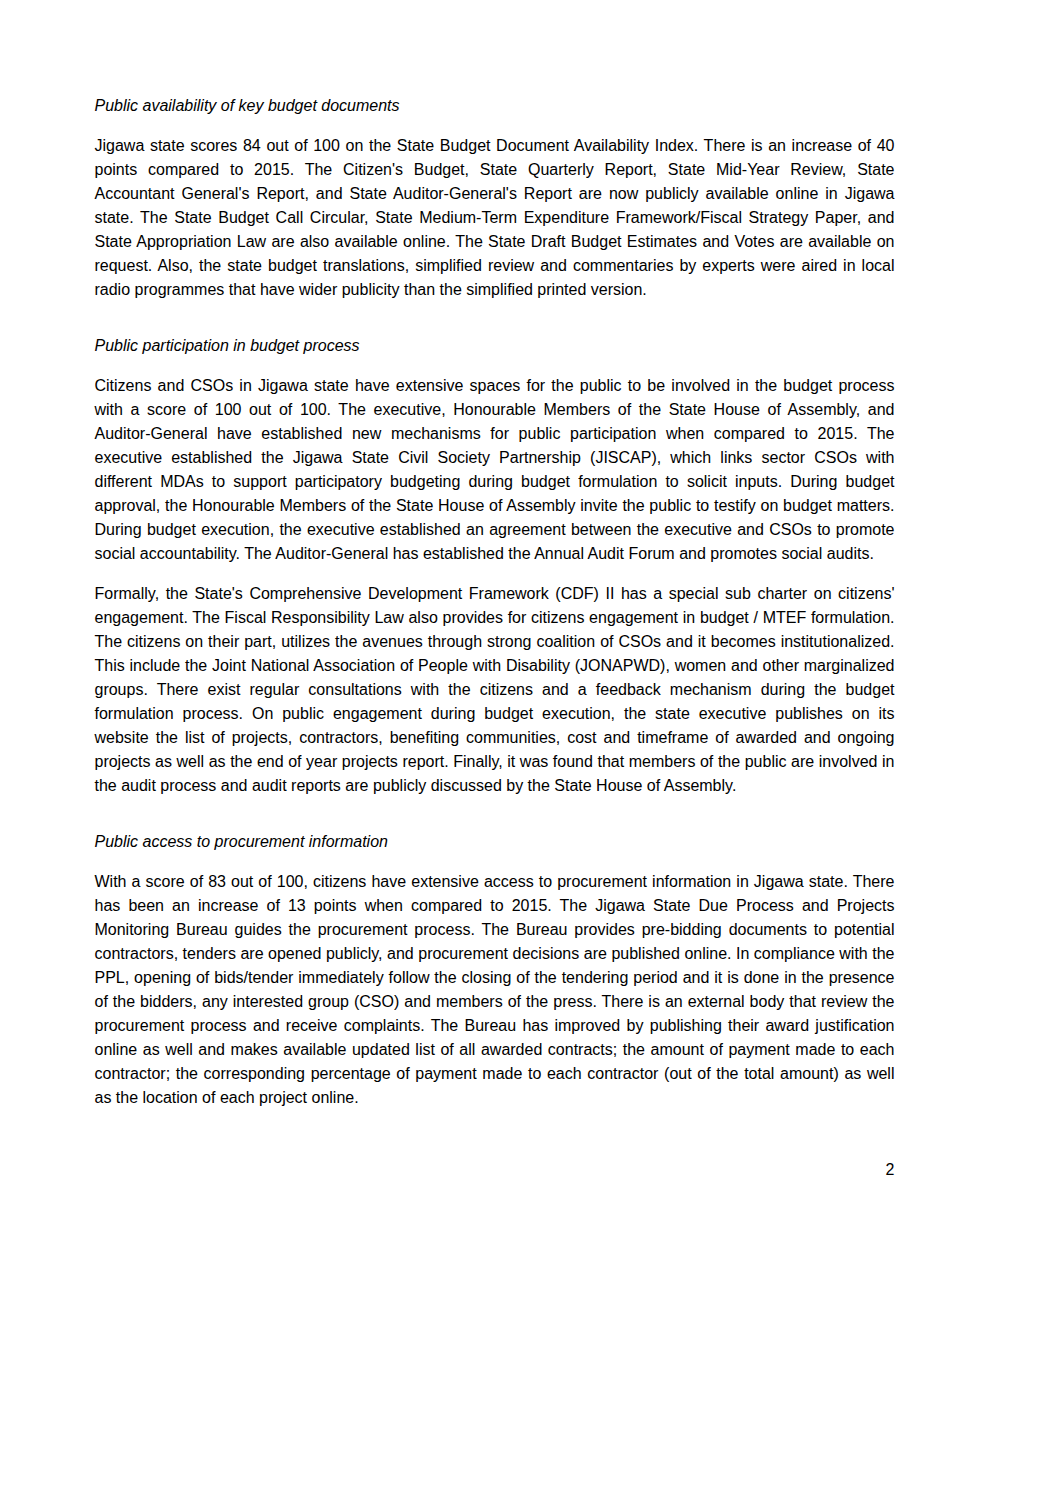Public availability of key budget documents
Jigawa state scores 84 out of 100 on the State Budget Document Availability Index. There is an increase of 40 points compared to 2015. The Citizen's Budget, State Quarterly Report, State Mid-Year Review, State Accountant General's Report, and State Auditor-General's Report are now publicly available online in Jigawa state. The State Budget Call Circular, State Medium-Term Expenditure Framework/Fiscal Strategy Paper, and State Appropriation Law are also available online. The State Draft Budget Estimates and Votes are available on request. Also, the state budget translations, simplified review and commentaries by experts were aired in local radio programmes that have wider publicity than the simplified printed version.
Public participation in budget process
Citizens and CSOs in Jigawa state have extensive spaces for the public to be involved in the budget process with a score of 100 out of 100. The executive, Honourable Members of the State House of Assembly, and Auditor-General have established new mechanisms for public participation when compared to 2015. The executive established the Jigawa State Civil Society Partnership (JISCAP), which links sector CSOs with different MDAs to support participatory budgeting during budget formulation to solicit inputs. During budget approval, the Honourable Members of the State House of Assembly invite the public to testify on budget matters. During budget execution, the executive established an agreement between the executive and CSOs to promote social accountability. The Auditor-General has established the Annual Audit Forum and promotes social audits.
Formally, the State's Comprehensive Development Framework (CDF) II has a special sub charter on citizens' engagement. The Fiscal Responsibility Law also provides for citizens engagement in budget / MTEF formulation. The citizens on their part, utilizes the avenues through strong coalition of CSOs and it becomes institutionalized. This include the Joint National Association of People with Disability (JONAPWD), women and other marginalized groups. There exist regular consultations with the citizens and a feedback mechanism during the budget formulation process. On public engagement during budget execution, the state executive publishes on its website the list of projects, contractors, benefiting communities, cost and timeframe of awarded and ongoing projects as well as the end of year projects report. Finally, it was found that members of the public are involved in the audit process and audit reports are publicly discussed by the State House of Assembly.
Public access to procurement information
With a score of 83 out of 100, citizens have extensive access to procurement information in Jigawa state. There has been an increase of 13 points when compared to 2015. The Jigawa State Due Process and Projects Monitoring Bureau guides the procurement process. The Bureau provides pre-bidding documents to potential contractors, tenders are opened publicly, and procurement decisions are published online. In compliance with the PPL, opening of bids/tender immediately follow the closing of the tendering period and it is done in the presence of the bidders, any interested group (CSO) and members of the press. There is an external body that review the procurement process and receive complaints. The Bureau has improved by publishing their award justification online as well and makes available updated list of all awarded contracts; the amount of payment made to each contractor; the corresponding percentage of payment made to each contractor (out of the total amount) as well as the location of each project online.
2